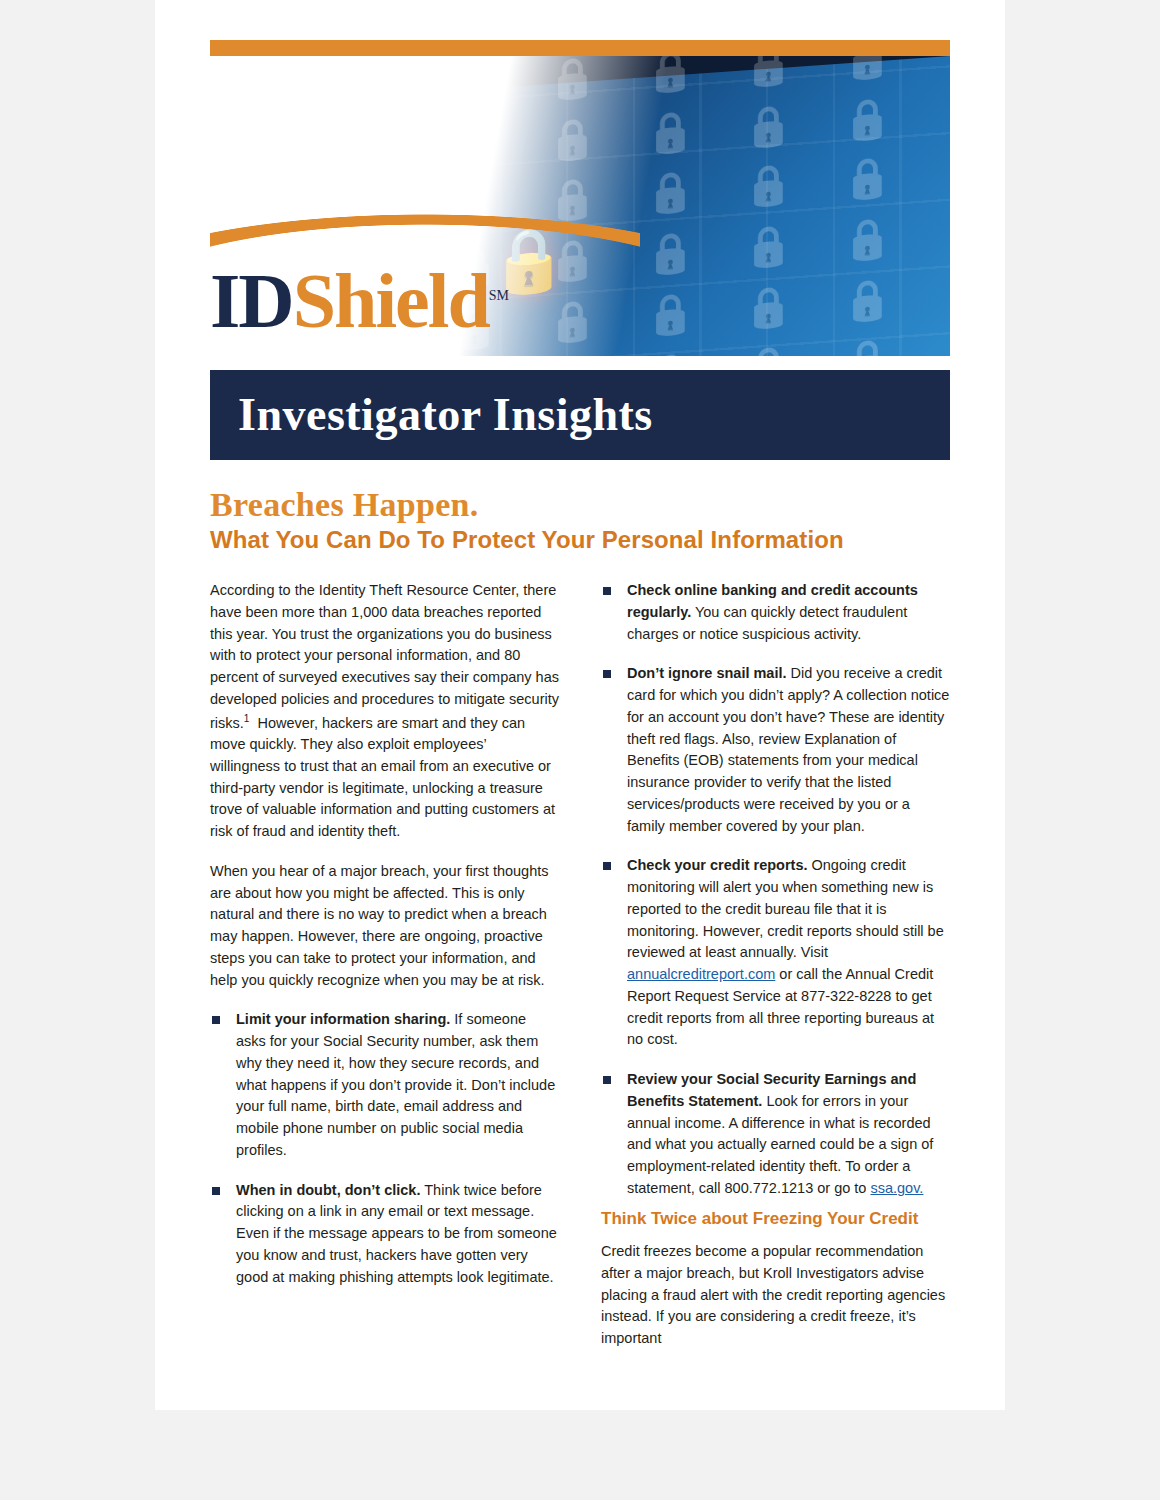🔒
IDShieldSM
Investigator Insights
Breaches Happen.
What You Can Do To Protect Your Personal Information
According to the Identity Theft Resource Center, there have been more than 1,000 data breaches reported this year. You trust the organizations you do business with to protect your personal information, and 80 percent of surveyed executives say their company has developed policies and procedures to mitigate security risks.1 However, hackers are smart and they can move quickly. They also exploit employees’ willingness to trust that an email from an executive or third-party vendor is legitimate, unlocking a treasure trove of valuable information and putting customers at risk of fraud and identity theft.
When you hear of a major breach, your first thoughts are about how you might be affected. This is only natural and there is no way to predict when a breach may happen. However, there are ongoing, proactive steps you can take to protect your information, and help you quickly recognize when you may be at risk.
Limit your information sharing. If someone asks for your Social Security number, ask them why they need it, how they secure records, and what happens if you don’t provide it. Don’t include your full name, birth date, email address and mobile phone number on public social media profiles.
When in doubt, don’t click. Think twice before clicking on a link in any email or text message. Even if the message appears to be from someone you know and trust, hackers have gotten very good at making phishing attempts look legitimate.
Check online banking and credit accounts regularly. You can quickly detect fraudulent charges or notice suspicious activity.
Don’t ignore snail mail. Did you receive a credit card for which you didn’t apply? A collection notice for an account you don’t have? These are identity theft red flags. Also, review Explanation of Benefits (EOB) statements from your medical insurance provider to verify that the listed services/products were received by you or a family member covered by your plan.
Check your credit reports. Ongoing credit monitoring will alert you when something new is reported to the credit bureau file that it is monitoring. However, credit reports should still be reviewed at least annually. Visit annualcreditreport.com or call the Annual Credit Report Request Service at 877-322-8228 to get credit reports from all three reporting bureaus at no cost.
Review your Social Security Earnings and Benefits Statement. Look for errors in your annual income. A difference in what is recorded and what you actually earned could be a sign of employment-related identity theft. To order a statement, call 800.772.1213 or go to ssa.gov.
Think Twice about Freezing Your Credit
Credit freezes become a popular recommendation after a major breach, but Kroll Investigators advise placing a fraud alert with the credit reporting agencies instead. If you are considering a credit freeze, it’s important